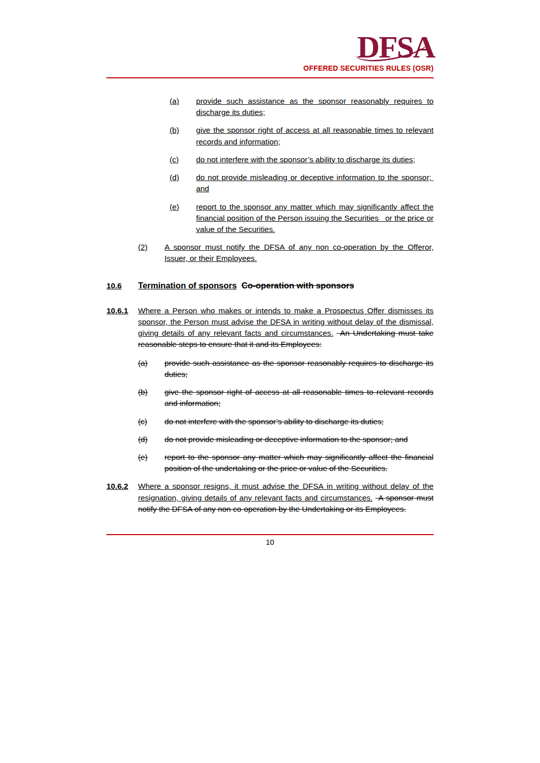DFSA
OFFERED SECURITIES RULES (OSR)
(a) provide such assistance as the sponsor reasonably requires to discharge its duties;
(b) give the sponsor right of access at all reasonable times to relevant records and information;
(c) do not interfere with the sponsor’s ability to discharge its duties;
(d) do not provide misleading or deceptive information to the sponsor; and
(e) report to the sponsor any matter which may significantly affect the financial position of the Person issuing the Securities or the price or value of the Securities.
(2) A sponsor must notify the DFSA of any non co-operation by the Offeror, Issuer, or their Employees.
10.6 Termination of sponsors Co-operation with sponsors
10.6.1 Where a Person who makes or intends to make a Prospectus Offer dismisses its sponsor, the Person must advise the DFSA in writing without delay of the dismissal, giving details of any relevant facts and circumstances. An Undertaking must take reasonable steps to ensure that it and its Employees:
(a) provide such assistance as the sponsor reasonably requires to discharge its duties;
(b) give the sponsor right of access at all reasonable times to relevant records and information;
(c) do not interfere with the sponsor’s ability to discharge its duties;
(d) do not provide misleading or deceptive information to the sponsor; and
(e) report to the sponsor any matter which may significantly affect the financial position of the undertaking or the price or value of the Securities.
10.6.2 Where a sponsor resigns, it must advise the DFSA in writing without delay of the resignation, giving details of any relevant facts and circumstances. A sponsor must notify the DFSA of any non co-operation by the Undertaking or its Employees.
10